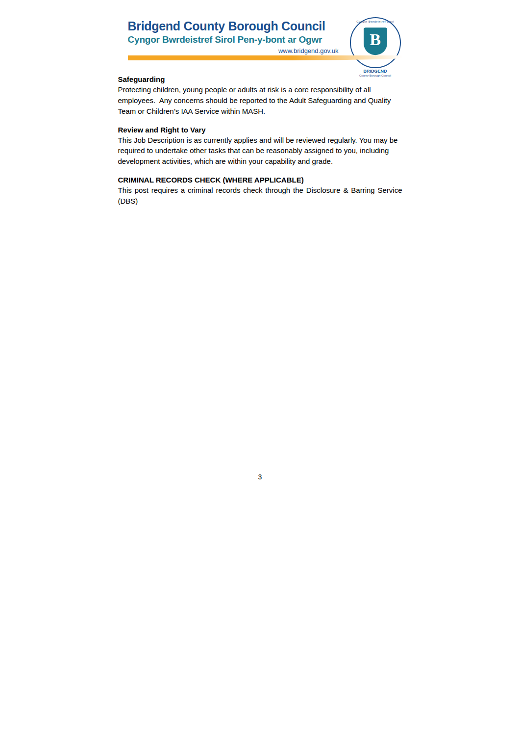Cyngor Bwrdeistref Sirol
BRIDGENDCounty Borough Council
Bridgend County Borough Council
Cyngor Bwrdeistref Sirol Pen-y-bont ar Ogwr
www.bridgend.gov.uk
Safeguarding
Protecting children, young people or adults at risk is a core responsibility of all employees. Any concerns should be reported to the Adult Safeguarding and Quality Team or Children’s IAA Service within MASH.
Review and Right to Vary
This Job Description is as currently applies and will be reviewed regularly. You may be required to undertake other tasks that can be reasonably assigned to you, including development activities, which are within your capability and grade.
CRIMINAL RECORDS CHECK (WHERE APPLICABLE)
This post requires a criminal records check through the Disclosure & Barring Service (DBS)
3